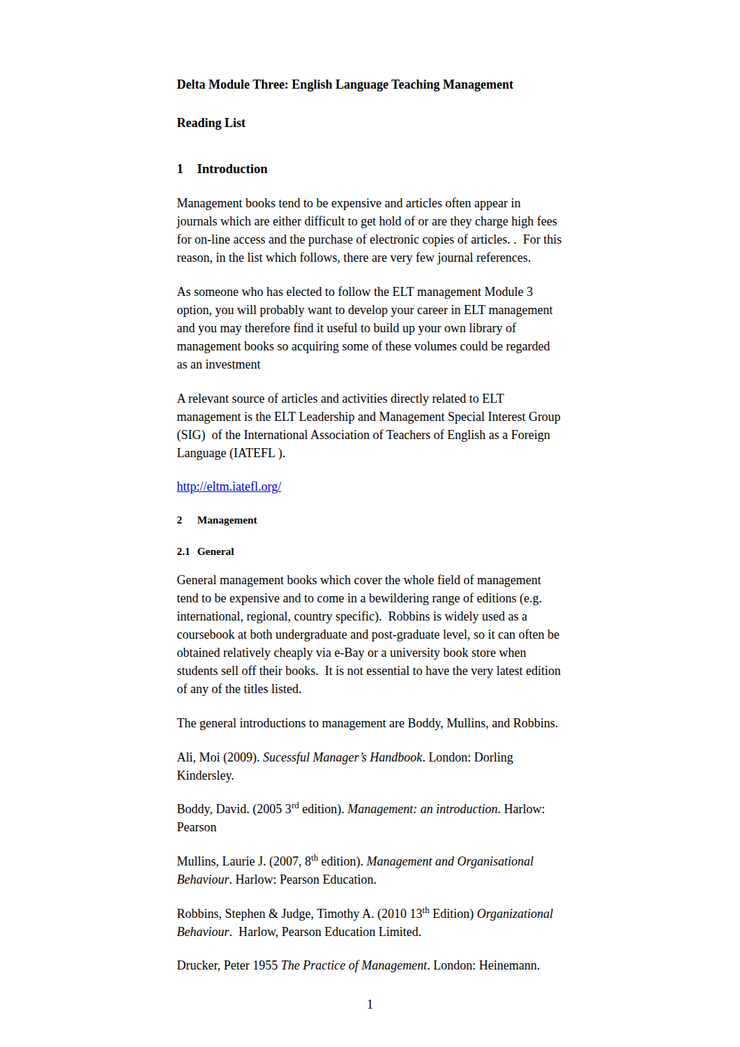Delta Module Three: English Language Teaching Management
Reading List
1 Introduction
Management books tend to be expensive and articles often appear in journals which are either difficult to get hold of or are they charge high fees for on-line access and the purchase of electronic copies of articles. . For this reason, in the list which follows, there are very few journal references.
As someone who has elected to follow the ELT management Module 3 option, you will probably want to develop your career in ELT management and you may therefore find it useful to build up your own library of management books so acquiring some of these volumes could be regarded as an investment
A relevant source of articles and activities directly related to ELT management is the ELT Leadership and Management Special Interest Group (SIG) of the International Association of Teachers of English as a Foreign Language (IATEFL ).
http://eltm.iatefl.org/
2 Management
2.1 General
General management books which cover the whole field of management tend to be expensive and to come in a bewildering range of editions (e.g. international, regional, country specific). Robbins is widely used as a coursebook at both undergraduate and post-graduate level, so it can often be obtained relatively cheaply via e-Bay or a university book store when students sell off their books. It is not essential to have the very latest edition of any of the titles listed.
The general introductions to management are Boddy, Mullins, and Robbins.
Ali, Moi (2009). Sucessful Manager’s Handbook. London: Dorling Kindersley.
Boddy, David. (2005 3rd edition). Management: an introduction. Harlow: Pearson
Mullins, Laurie J. (2007, 8th edition). Management and Organisational Behaviour. Harlow: Pearson Education.
Robbins, Stephen & Judge, Timothy A. (2010 13th Edition) Organizational Behaviour. Harlow, Pearson Education Limited.
Drucker, Peter 1955 The Practice of Management. London: Heinemann.
1